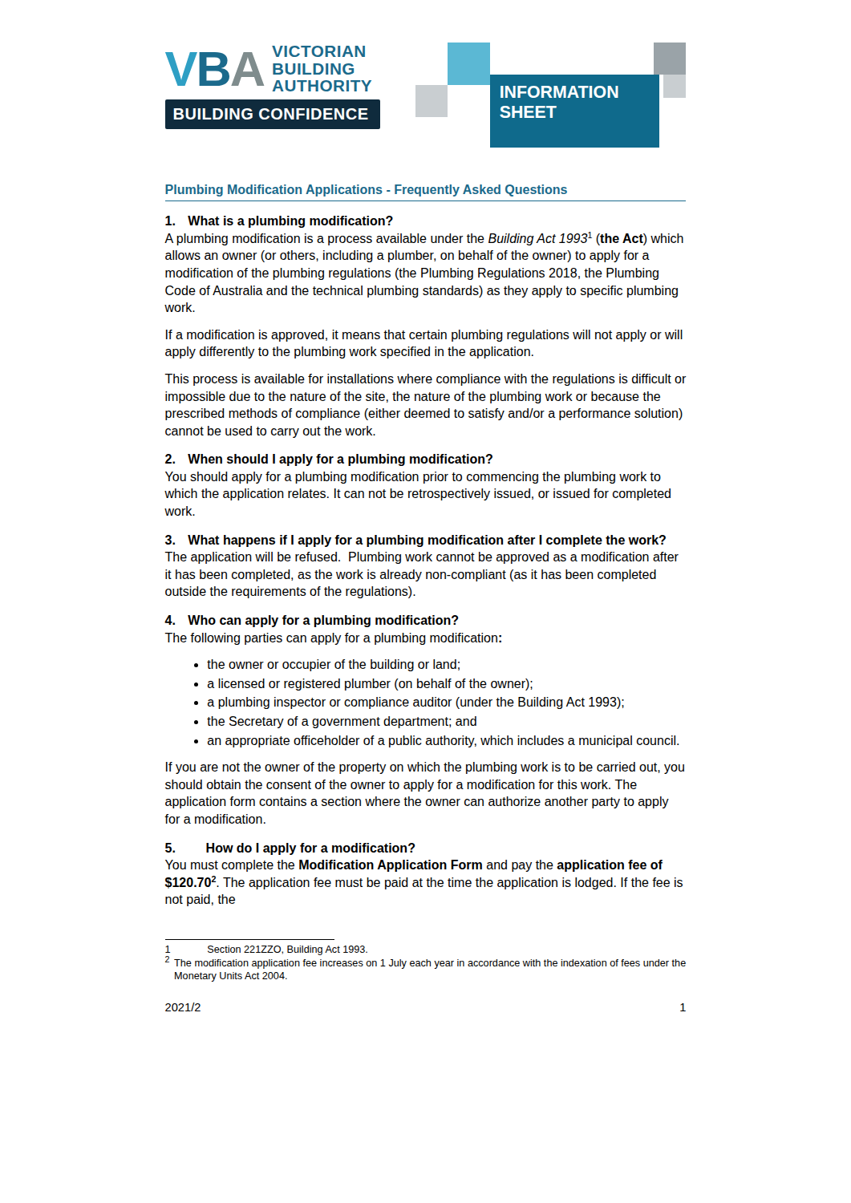VBA
VICTORIAN
BUILDING
AUTHORITY
BUILDING CONFIDENCE
INFORMATION
SHEET
Plumbing Modification Applications - Frequently Asked Questions
1. What is a plumbing modification?
A plumbing modification is a process available under the Building Act 19931 (the Act) which allows an owner (or others, including a plumber, on behalf of the owner) to apply for a modification of the plumbing regulations (the Plumbing Regulations 2018, the Plumbing Code of Australia and the technical plumbing standards) as they apply to specific plumbing work.
If a modification is approved, it means that certain plumbing regulations will not apply or will apply differently to the plumbing work specified in the application.
This process is available for installations where compliance with the regulations is difficult or impossible due to the nature of the site, the nature of the plumbing work or because the prescribed methods of compliance (either deemed to satisfy and/or a performance solution) cannot be used to carry out the work.
2. When should I apply for a plumbing modification?
You should apply for a plumbing modification prior to commencing the plumbing work to which the application relates. It can not be retrospectively issued, or issued for completed work.
3. What happens if I apply for a plumbing modification after I complete the work?
The application will be refused. Plumbing work cannot be approved as a modification after it has been completed, as the work is already non-compliant (as it has been completed outside the requirements of the regulations).
4. Who can apply for a plumbing modification?
The following parties can apply for a plumbing modification:
the owner or occupier of the building or land;
a licensed or registered plumber (on behalf of the owner);
a plumbing inspector or compliance auditor (under the Building Act 1993);
the Secretary of a government department; and
an appropriate officeholder of a public authority, which includes a municipal council.
If you are not the owner of the property on which the plumbing work is to be carried out, you should obtain the consent of the owner to apply for a modification for this work. The application form contains a section where the owner can authorize another party to apply for a modification.
5. How do I apply for a modification?
You must complete the Modification Application Form and pay the application fee of $120.702. The application fee must be paid at the time the application is lodged. If the fee is not paid, the
1 Section 221ZZO, Building Act 1993.
2 The modification application fee increases on 1 July each year in accordance with the indexation of fees under the Monetary Units Act 2004.
2021/2 1